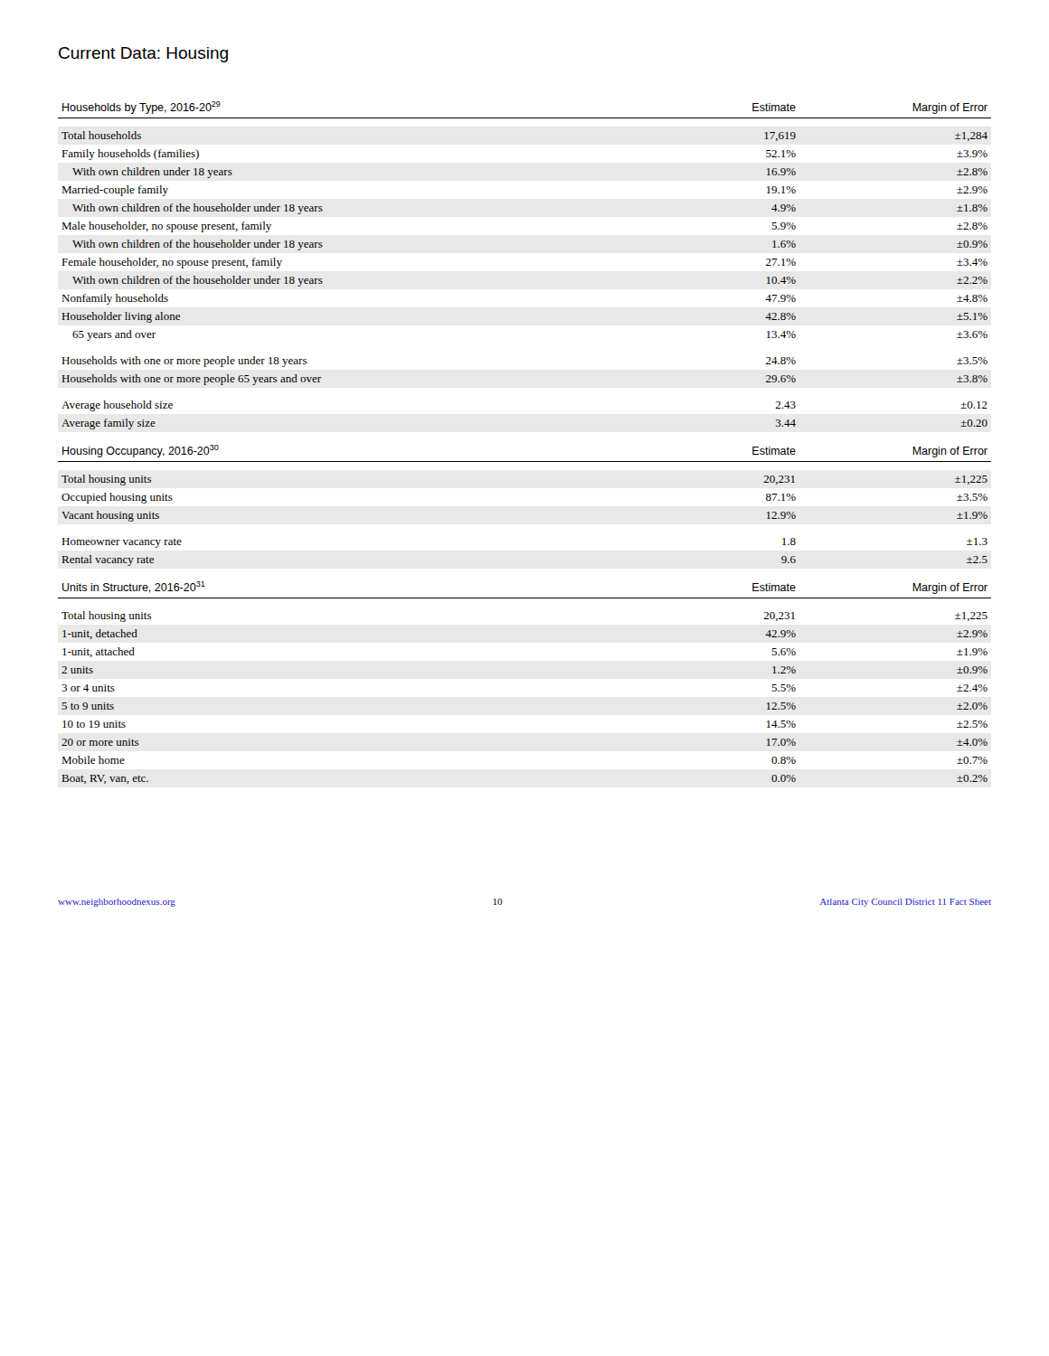Current Data: Housing
| Households by Type, 2016-20 29 | Estimate | Margin of Error |
| --- | --- | --- |
| Total households | 17,619 | ±1,284 |
| Family households (families) | 52.1% | ±3.9% |
| With own children under 18 years | 16.9% | ±2.8% |
| Married-couple family | 19.1% | ±2.9% |
| With own children of the householder under 18 years | 4.9% | ±1.8% |
| Male householder, no spouse present, family | 5.9% | ±2.8% |
| With own children of the householder under 18 years | 1.6% | ±0.9% |
| Female householder, no spouse present, family | 27.1% | ±3.4% |
| With own children of the householder under 18 years | 10.4% | ±2.2% |
| Nonfamily households | 47.9% | ±4.8% |
| Householder living alone | 42.8% | ±5.1% |
| 65 years and over | 13.4% | ±3.6% |
| Households with one or more people under 18 years | 24.8% | ±3.5% |
| Households with one or more people 65 years and over | 29.6% | ±3.8% |
| Average household size | 2.43 | ±0.12 |
| Average family size | 3.44 | ±0.20 |
| Housing Occupancy, 2016-20 30 | Estimate | Margin of Error |
| Total housing units | 20,231 | ±1,225 |
| Occupied housing units | 87.1% | ±3.5% |
| Vacant housing units | 12.9% | ±1.9% |
| Homeowner vacancy rate | 1.8 | ±1.3 |
| Rental vacancy rate | 9.6 | ±2.5 |
| Units in Structure, 2016-20 31 | Estimate | Margin of Error |
| Total housing units | 20,231 | ±1,225 |
| 1-unit, detached | 42.9% | ±2.9% |
| 1-unit, attached | 5.6% | ±1.9% |
| 2 units | 1.2% | ±0.9% |
| 3 or 4 units | 5.5% | ±2.4% |
| 5 to 9 units | 12.5% | ±2.0% |
| 10 to 19 units | 14.5% | ±2.5% |
| 20 or more units | 17.0% | ±4.0% |
| Mobile home | 0.8% | ±0.7% |
| Boat, RV, van, etc. | 0.0% | ±0.2% |
www.neighborhoodnexus.org 10 Atlanta City Council District 11 Fact Sheet